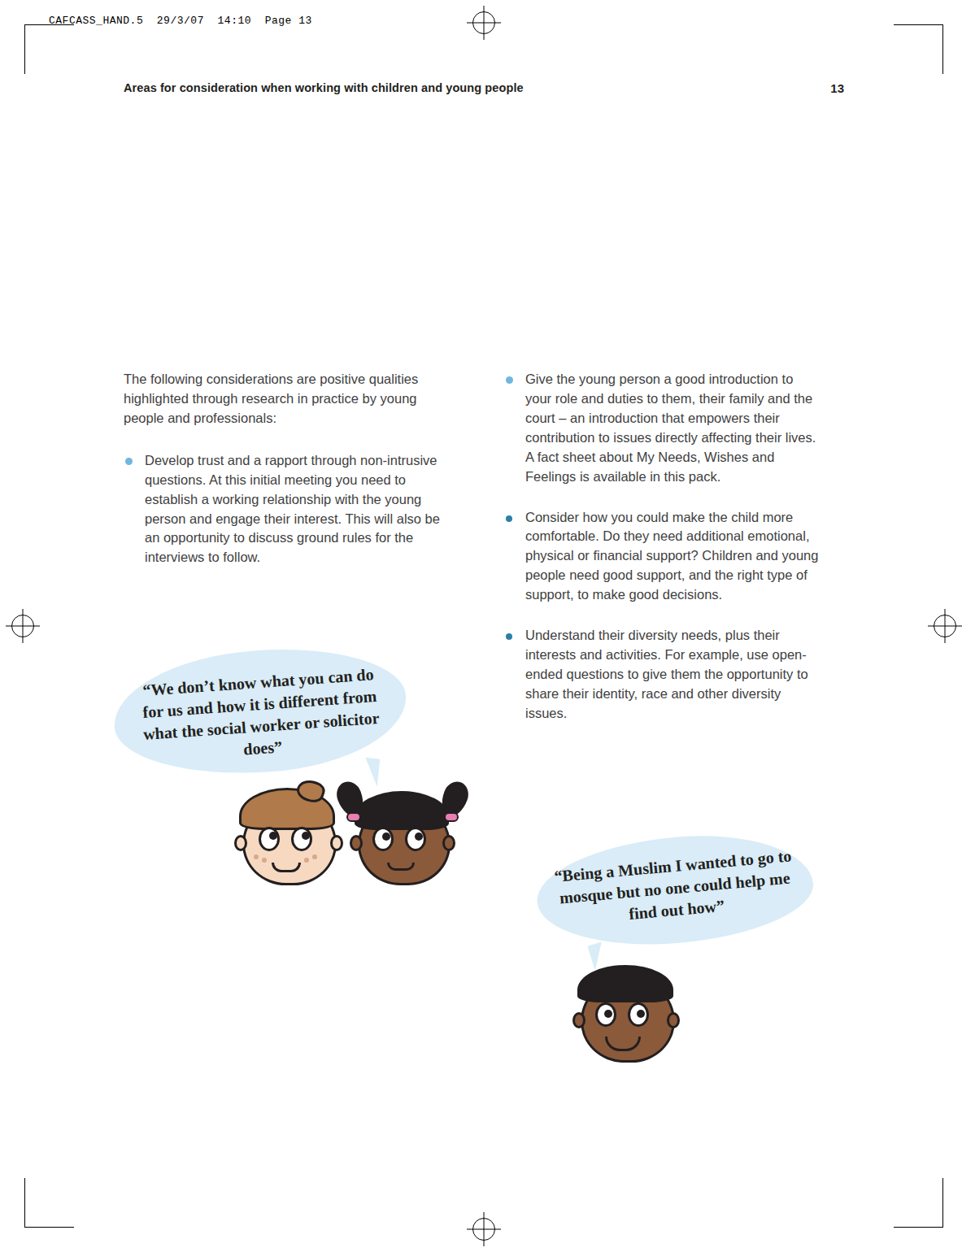CAFCASS_HAND.5 29/3/07 14:10 Page 13
Areas for consideration when working with children and young people
13
The following considerations are positive qualities highlighted through research in practice by young people and professionals:
Develop trust and a rapport through non-intrusive questions. At this initial meeting you need to establish a working relationship with the young person and engage their interest. This will also be an opportunity to discuss ground rules for the interviews to follow.
Give the young person a good introduction to your role and duties to them, their family and the court – an introduction that empowers their contribution to issues directly affecting their lives. A fact sheet about My Needs, Wishes and Feelings is available in this pack.
Consider how you could make the child more comfortable. Do they need additional emotional, physical or financial support? Children and young people need good support, and the right type of support, to make good decisions.
Understand their diversity needs, plus their interests and activities. For example, use open-ended questions to give them the opportunity to share their identity, race and other diversity issues.
“We don’t know what you can do for us and how it is different from what the social worker or solicitor does”
“Being a Muslim I wanted to go to mosque but no one could help me find out how”